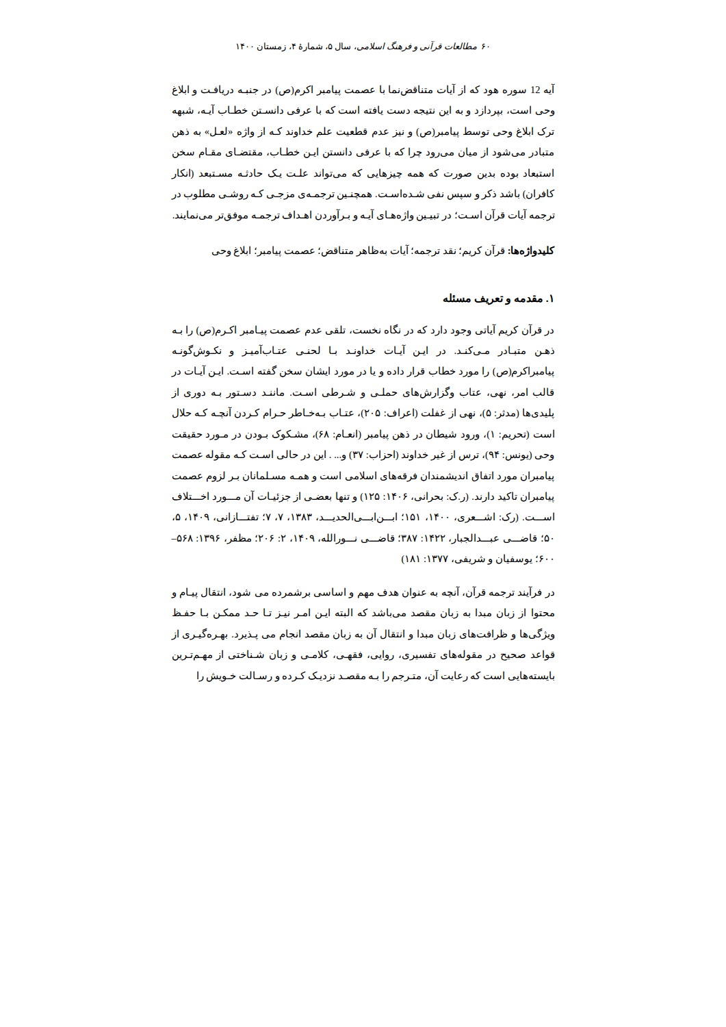۶۰ مطالعات قرآنی و فرهنگ اسلامی، سال ۵، شمارهٔ ۴، زمستان ۱۴۰۰
آیه 12 سوره هود که از آیات متناقض‌نما با عصمت پیامبر اکرم(ص) در جنبـه دریافـت و ابلاغ وحی است، بپردازد و به این نتیجه دست یافته است که با عرفی دانسـتن خطـاب آیـه، شبهه ترک ابلاغ وحی توسط پیامبر(ص) و نیز عدم قطعیت علم خداوند کـه از واژه «لعـل» به ذهن متبادر می‌شود از میان می‌رود چرا که با عرفی دانستن ایـن خطـاب، مقتضـای مقـام سخن استبعاد بوده بدین صورت که همه چیزهایی که می‌تواند علـت یـک حادثـه مسـتبعد (انکار کافران) باشد ذکر و سپس نفی شـده‌اسـت. همچنـین ترجمـه‌ی مزجـی کـه روشـی مطلوب در ترجمه آیات قرآن اسـت؛ در تبیـین واژه‌هـای آیـه و بـرآوردن اهـداف ترجمـه موفق‌تر می‌نمایند.
کلیدواژه‌ها: قرآن کریم؛ نقد ترجمه؛ آیات به‌ظاهر متناقض؛ عصمت پیامبر؛ ابلاغ وحی
۱. مقدمه و تعریف مسئله
در قرآن کریم آیاتی وجود دارد که در نگاه نخست، تلقی عدم عصمت پیـامبر اکـرم(ص) را بـه ذهـن متبـادر مـی‌کنـد. در ایـن آیـات خداونـد بـا لحنـی عتـاب‌آمیـز و نکـوش‌گونـه پیامبراکرم(ص) را مورد خطاب قرار داده و یا در مورد ایشان سخن گفته اسـت. ایـن آیـات در قالب امر، نهی، عتاب وگزارش‌های حملـی و شـرطی اسـت. ماننـد دسـتور بـه دوری از پلیدی‌ها (مدثر: ۵)، نهی از غفلت (اعراف: ۲۰۵)، عتـاب بـه‌خـاطر حـرام کـردن آنچـه کـه حلال است (تحریم: ۱)، ورود شیطان در ذهن پیامبر (انعـام: ۶۸)، مشـکوک بـودن در مـورد حقیقت وحی (یونس: ۹۴)، ترس از غیر خداوند (احزاب: ۳۷) و... . این در حالی اسـت کـه مقوله عصمت پیامبران مورد اتفاق اندیشمندان فرقه‌های اسلامی است و همـه مسـلمانان بـر لزوم عصمت پیامبران تاکید دارند. (ر.ک: بحرانی، ۱۴۰۶: ۱۲۵) و تنها بعضـی از جزئیـات آن مـــورد اخـــتلاف اســـت. (رک: اشـــعری، ۱۴۰۰، ۱۵۱؛ ابـــن‌ابـــی‌الحدیـــد، ۱۳۸۳، ۷، ۷؛ تفتـــازانی، ۱۴۰۹، ۵، ۵۰؛ قاضـــی عبـــدالجبار، ۱۴۲۲: ۳۸۷؛ قاضـــی نـــورالله، ۱۴۰۹، ۲: ۲۰۶؛ مظفر، ۱۳۹۶: ۵۶۸–۶۰۰؛ یوسفیان و شریفی، ۱۳۷۷: ۱۸۱)
در فرآیند ترجمه قرآن، آنچه به عنوان هدف مهم و اساسی برشمرده می شود، انتقال پیـام و محتوا از زبان مبدا به زبان مقصد می‌باشد که البته ایـن امـر نیـز تـا حـد ممکـن بـا حفـظ ویژگی‌ها و ظرافت‌های زبان مبدا و انتقال آن به زبان مقصد انجام می پـذیرد. بهـره‌گیـری از قواعد صحیح در مقوله‌های تفسیری، روایی، فقهـی، کلامـی و زبان شـناختی از مهـم‌تـرین بایسته‌هایی است که رعایت آن، متـرجم را بـه مقصـد نزدیـک کـرده و رسـالت خـویش را